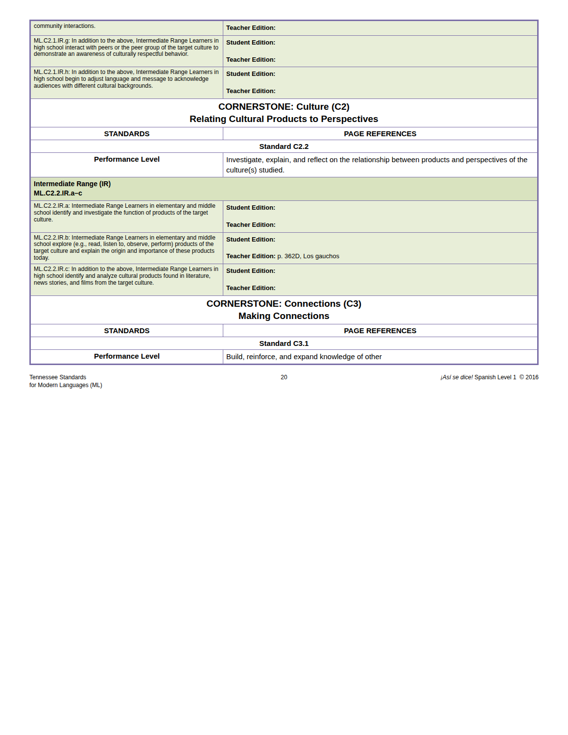| community interactions. | Teacher Edition: |
| ML.C2.1.IR.g: In addition to the above, Intermediate Range Learners in high school interact with peers or the peer group of the target culture to demonstrate an awareness of culturally respectful behavior. | Student Edition: Teacher Edition: |
| ML.C2.1.IR.h: In addition to the above, Intermediate Range Learners in high school begin to adjust language and message to acknowledge audiences with different cultural backgrounds. | Student Edition: Teacher Edition: |
| CORNERSTONE: Culture (C2) Relating Cultural Products to Perspectives |
| STANDARDS | PAGE REFERENCES |
| Standard C2.2 |
| Performance Level | Investigate, explain, and reflect on the relationship between products and perspectives of the culture(s) studied. |
| Intermediate Range (IR) ML.C2.2.IR.a–c |
| ML.C2.2.IR.a: Intermediate Range Learners in elementary and middle school identify and investigate the function of products of the target culture. | Student Edition: Teacher Edition: |
| ML.C2.2.IR.b: Intermediate Range Learners in elementary and middle school explore (e.g., read, listen to, observe, perform) products of the target culture and explain the origin and importance of these products today. | Student Edition: Teacher Edition: p. 362D, Los gauchos |
| ML.C2.2.IR.c: In addition to the above, Intermediate Range Learners in high school identify and analyze cultural products found in literature, news stories, and films from the target culture. | Student Edition: Teacher Edition: |
| CORNERSTONE: Connections (C3) Making Connections |
| STANDARDS | PAGE REFERENCES |
| Standard C3.1 |
| Performance Level | Build, reinforce, and expand knowledge of other |
| Tennessee Standards for Modern Languages (ML) | 20 | ¡Así se dice! Spanish Level 1 © 2016 |